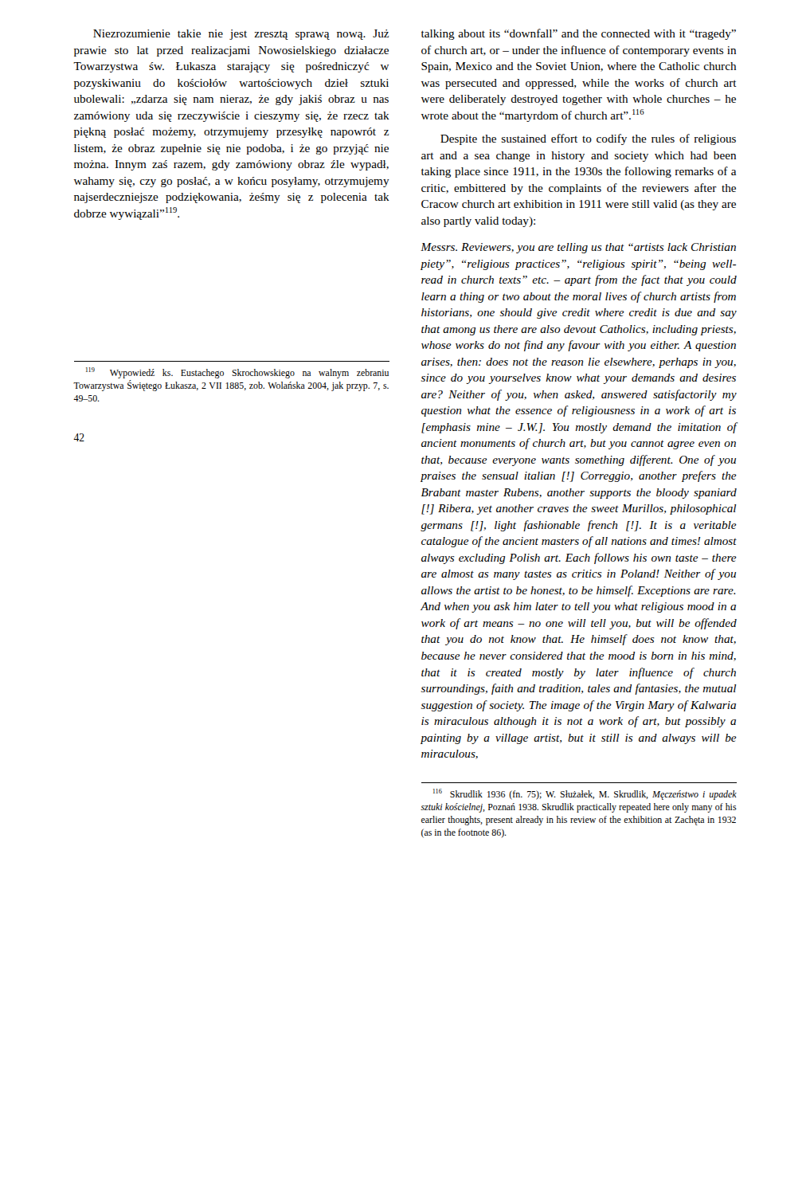Niezrozumienie takie nie jest zresztą sprawą nową. Już prawie sto lat przed realizacjami Nowosielskiego działacze Towarzystwa św. Łukasza starający się pośredniczyć w pozyskiwaniu do kościołów wartościowych dzieł sztuki ubolewali: „zdarza się nam nieraz, że gdy jakiś obraz u nas zamówiony uda się rzeczywiście i cieszymy się, że rzecz tak piękną posłać możemy, otrzymujemy przesyłkę napowrót z listem, że obraz zupełnie się nie podoba, i że go przyjąć nie można. Innym zaś razem, gdy zamówiony obraz źle wypadł, wahamy się, czy go posłać, a w końcu posyłamy, otrzymujemy najserdeczniejsze podziękowania, żeśmy się z polecenia tak dobrze wywiązali”119.
119 Wypowiedź ks. Eustachego Skrochowskiego na walnym zebraniu Towarzystwa Świętego Łukasza, 2 VII 1885, zob. Wolańska 2004, jak przyp. 7, s. 49–50.
42
talking about its “downfall” and the connected with it “tragedy” of church art, or – under the influence of contemporary events in Spain, Mexico and the Soviet Union, where the Catholic church was persecuted and oppressed, while the works of church art were deliberately destroyed together with whole churches – he wrote about the “martyrdom of church art”.116
Despite the sustained effort to codify the rules of religious art and a sea change in history and society which had been taking place since 1911, in the 1930s the following remarks of a critic, embittered by the complaints of the reviewers after the Cracow church art exhibition in 1911 were still valid (as they are also partly valid today):
Messrs. Reviewers, you are telling us that “artists lack Christian piety”, “religious practices”, “religious spirit”, “being well-read in church texts” etc. – apart from the fact that you could learn a thing or two about the moral lives of church artists from historians, one should give credit where credit is due and say that among us there are also devout Catholics, including priests, whose works do not find any favour with you either. A question arises, then: does not the reason lie elsewhere, perhaps in you, since do you yourselves know what your demands and desires are? Neither of you, when asked, answered satisfactorily my question what the essence of religiousness in a work of art is [emphasis mine – J.W.]. You mostly demand the imitation of ancient monuments of church art, but you cannot agree even on that, because everyone wants something different. One of you praises the sensual italian [!] Correggio, another prefers the Brabant master Rubens, another supports the bloody spaniard [!] Ribera, yet another craves the sweet Murillos, philosophical germans [!], light fashionable french [!]. It is a veritable catalogue of the ancient masters of all nations and times! almost always excluding Polish art. Each follows his own taste – there are almost as many tastes as critics in Poland! Neither of you allows the artist to be honest, to be himself. Exceptions are rare. And when you ask him later to tell you what religious mood in a work of art means – no one will tell you, but will be offended that you do not know that. He himself does not know that, because he never considered that the mood is born in his mind, that it is created mostly by later influence of church surroundings, faith and tradition, tales and fantasies, the mutual suggestion of society. The image of the Virgin Mary of Kalwaria is miraculous although it is not a work of art, but possibly a painting by a village artist, but it still is and always will be miraculous,
116 Skrudlik 1936 (fn. 75); W. Służałek, M. Skrudlik, Męczeństwo i upadek sztuki kościelnej, Poznań 1938. Skrudlik practically repeated here only many of his earlier thoughts, present already in his review of the exhibition at Zachęta in 1932 (as in the footnote 86).